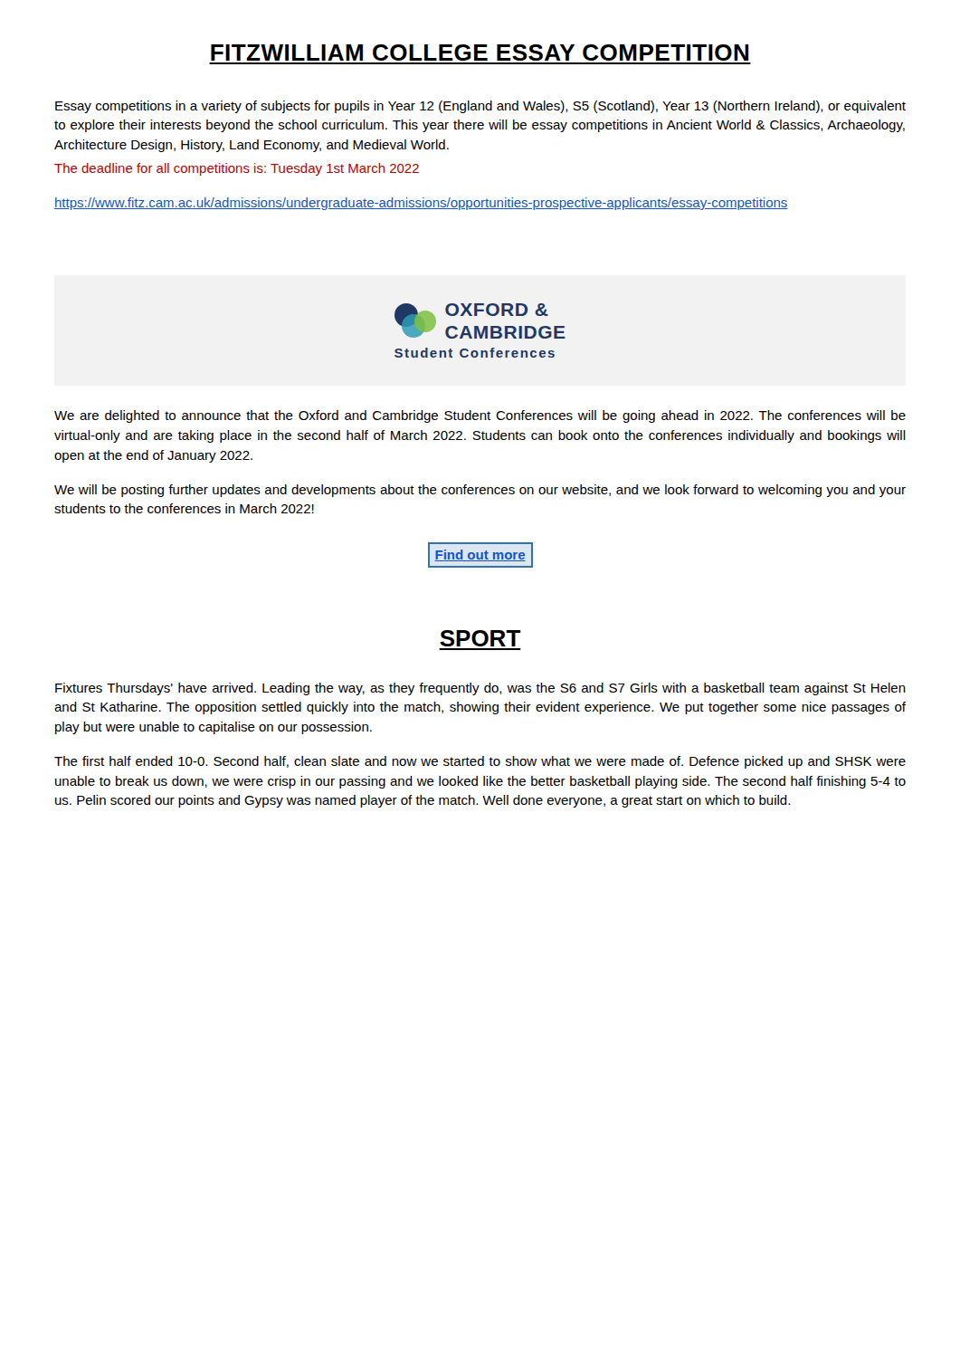FITZWILLIAM COLLEGE ESSAY COMPETITION
Essay competitions in a variety of subjects for pupils in Year 12 (England and Wales), S5 (Scotland), Year 13 (Northern Ireland), or equivalent to explore their interests beyond the school curriculum. This year there will be essay competitions in Ancient World & Classics, Archaeology, Architecture Design, History, Land Economy, and Medieval World.
The deadline for all competitions is: Tuesday 1st March 2022
https://www.fitz.cam.ac.uk/admissions/undergraduate-admissions/opportunities-prospective-applicants/essay-competitions
OXFORD &
CAMBRIDGE
Student Conferences
We are delighted to announce that the Oxford and Cambridge Student Conferences will be going ahead in 2022. The conferences will be virtual-only and are taking place in the second half of March 2022. Students can book onto the conferences individually and bookings will open at the end of January 2022.
We will be posting further updates and developments about the conferences on our website, and we look forward to welcoming you and your students to the conferences in March 2022!
Find out more
SPORT
Fixtures Thursdays' have arrived. Leading the way, as they frequently do, was the S6 and S7 Girls with a basketball team against St Helen and St Katharine. The opposition settled quickly into the match, showing their evident experience. We put together some nice passages of play but were unable to capitalise on our possession.
The first half ended 10-0. Second half, clean slate and now we started to show what we were made of. Defence picked up and SHSK were unable to break us down, we were crisp in our passing and we looked like the better basketball playing side. The second half finishing 5-4 to us. Pelin scored our points and Gypsy was named player of the match. Well done everyone, a great start on which to build.